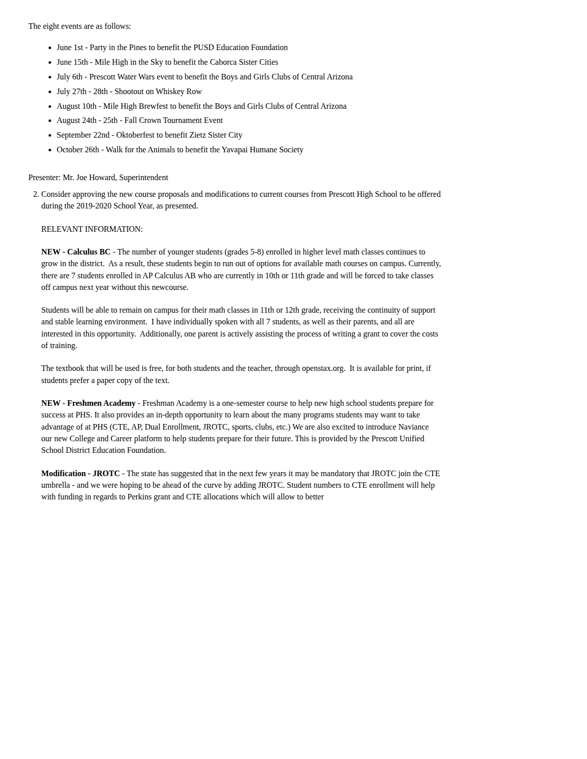The eight events are as follows:
June 1st - Party in the Pines to benefit the PUSD Education Foundation
June 15th - Mile High in the Sky to benefit the Caborca Sister Cities
July 6th - Prescott Water Wars event to benefit the Boys and Girls Clubs of Central Arizona
July 27th - 28th - Shootout on Whiskey Row
August 10th - Mile High Brewfest to benefit the Boys and Girls Clubs of Central Arizona
August 24th - 25th - Fall Crown Tournament Event
September 22nd - Oktoberfest to benefit Zietz Sister City
October 26th - Walk for the Animals to benefit the Yavapai Humane Society
Presenter: Mr. Joe Howard, Superintendent
Consider approving the new course proposals and modifications to current courses from Prescott High School to be offered during the 2019-2020 School Year, as presented.
RELEVANT INFORMATION:
NEW - Calculus BC - The number of younger students (grades 5-8) enrolled in higher level math classes continues to grow in the district. As a result, these students begin to run out of options for available math courses on campus. Currently, there are 7 students enrolled in AP Calculus AB who are currently in 10th or 11th grade and will be forced to take classes off campus next year without this newcourse.
Students will be able to remain on campus for their math classes in 11th or 12th grade, receiving the continuity of support and stable learning environment. I have individually spoken with all 7 students, as well as their parents, and all are interested in this opportunity. Additionally, one parent is actively assisting the process of writing a grant to cover the costs of training.
The textbook that will be used is free, for both students and the teacher, through openstax.org. It is available for print, if students prefer a paper copy of the text.
NEW - Freshmen Academy - Freshman Academy is a one-semester course to help new high school students prepare for success at PHS. It also provides an in-depth opportunity to learn about the many programs students may want to take advantage of at PHS (CTE, AP, Dual Enrollment, JROTC, sports, clubs, etc.) We are also excited to introduce Naviance our new College and Career platform to help students prepare for their future. This is provided by the Prescott Unified School District Education Foundation.
Modification - JROTC - The state has suggested that in the next few years it may be mandatory that JROTC join the CTE umbrella - and we were hoping to be ahead of the curve by adding JROTC. Student numbers to CTE enrollment will help with funding in regards to Perkins grant and CTE allocations which will allow to better